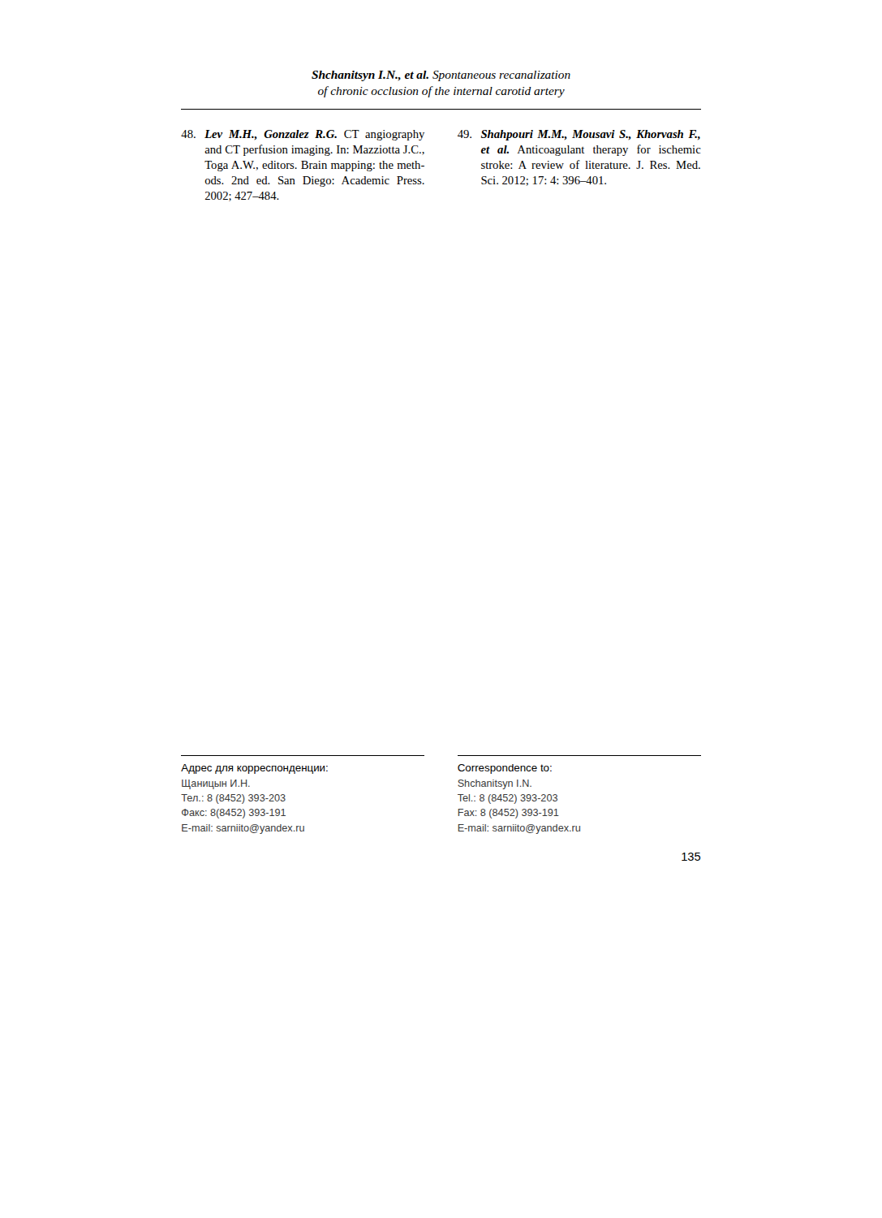Shchanitsyn I.N., et al. Spontaneous recanalization
of chronic occlusion of the internal carotid artery
48. Lev M.H., Gonzalez R.G. CT angiography and CT perfusion imaging. In: Mazziotta J.C., Toga A.W., editors. Brain mapping: the methods. 2nd ed. San Diego: Academic Press. 2002; 427–484.
49. Shahpouri M.M., Mousavi S., Khorvash F., et al. Anticoagulant therapy for ischemic stroke: A review of literature. J. Res. Med. Sci. 2012; 17: 4: 396–401.
Адрес для корреспонденции:
Щаницын И.Н.
Тел.: 8 (8452) 393-203
Факс: 8(8452) 393-191
E-mail: sarniito@yandex.ru
Correspondence to:
Shchanitsyn I.N.
Tel.: 8 (8452) 393-203
Fax: 8 (8452) 393-191
E-mail: sarniito@yandex.ru
135